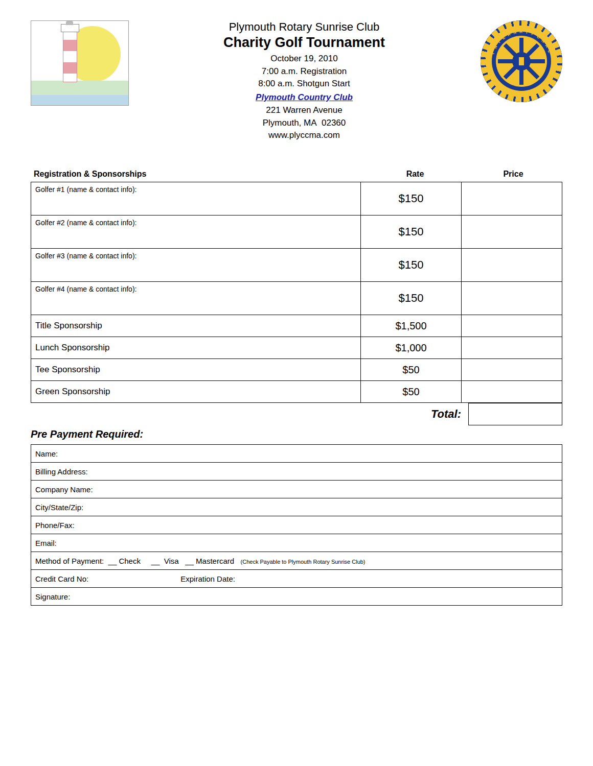Plymouth Rotary Sunrise Club
Charity Golf Tournament
October 19, 2010
7:00 a.m. Registration
8:00 a.m. Shotgun Start
Plymouth Country Club
221 Warren Avenue
Plymouth, MA 02360
www.plyccma.com
R O T A R Y I N T E R N A T I O N A L
| Registration & Sponsorships | Rate | Price |
| Golfer #1 (name & contact info): | $150 | |
| Golfer #2 (name & contact info): | $150 | |
| Golfer #3 (name & contact info): | $150 | |
| Golfer #4 (name & contact info): | $150 | |
| Title Sponsorship | $1,500 | |
| Lunch Sponsorship | $1,000 | |
| Tee Sponsorship | $50 | |
| Green Sponsorship | $50 | |
| Total: | |
Pre Payment Required:
| Name: |
| Billing Address: |
| Company Name: |
| City/State/Zip: |
| Phone/Fax: |
| Email: |
| Method of Payment: __ Check __ Visa __ Mastercard (Check Payable to Plymouth Rotary Sunrise Club) |
| Credit Card No: Expiration Date: |
| Signature: |